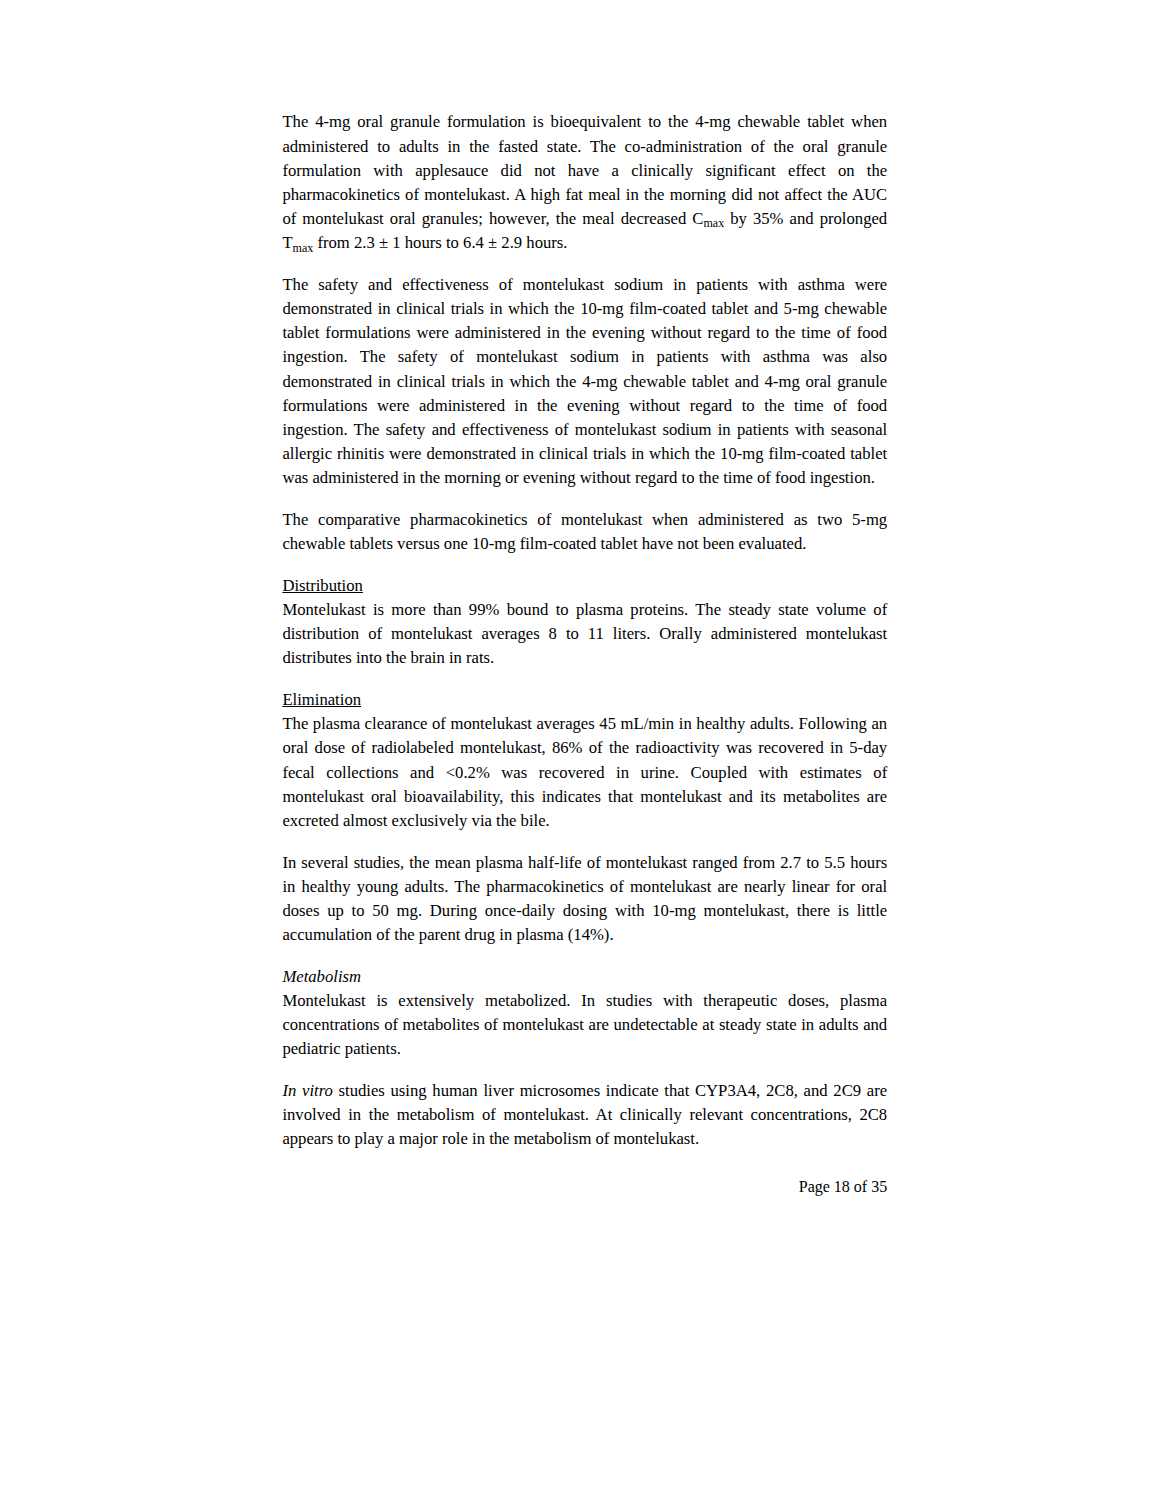The 4-mg oral granule formulation is bioequivalent to the 4-mg chewable tablet when administered to adults in the fasted state. The co-administration of the oral granule formulation with applesauce did not have a clinically significant effect on the pharmacokinetics of montelukast. A high fat meal in the morning did not affect the AUC of montelukast oral granules; however, the meal decreased Cmax by 35% and prolonged Tmax from 2.3 ± 1 hours to 6.4 ± 2.9 hours.
The safety and effectiveness of montelukast sodium in patients with asthma were demonstrated in clinical trials in which the 10-mg film-coated tablet and 5-mg chewable tablet formulations were administered in the evening without regard to the time of food ingestion. The safety of montelukast sodium in patients with asthma was also demonstrated in clinical trials in which the 4-mg chewable tablet and 4-mg oral granule formulations were administered in the evening without regard to the time of food ingestion. The safety and effectiveness of montelukast sodium in patients with seasonal allergic rhinitis were demonstrated in clinical trials in which the 10-mg film-coated tablet was administered in the morning or evening without regard to the time of food ingestion.
The comparative pharmacokinetics of montelukast when administered as two 5-mg chewable tablets versus one 10-mg film-coated tablet have not been evaluated.
Distribution
Montelukast is more than 99% bound to plasma proteins. The steady state volume of distribution of montelukast averages 8 to 11 liters. Orally administered montelukast distributes into the brain in rats.
Elimination
The plasma clearance of montelukast averages 45 mL/min in healthy adults. Following an oral dose of radiolabeled montelukast, 86% of the radioactivity was recovered in 5-day fecal collections and <0.2% was recovered in urine. Coupled with estimates of montelukast oral bioavailability, this indicates that montelukast and its metabolites are excreted almost exclusively via the bile.
In several studies, the mean plasma half-life of montelukast ranged from 2.7 to 5.5 hours in healthy young adults. The pharmacokinetics of montelukast are nearly linear for oral doses up to 50 mg. During once-daily dosing with 10-mg montelukast, there is little accumulation of the parent drug in plasma (14%).
Metabolism
Montelukast is extensively metabolized. In studies with therapeutic doses, plasma concentrations of metabolites of montelukast are undetectable at steady state in adults and pediatric patients.
In vitro studies using human liver microsomes indicate that CYP3A4, 2C8, and 2C9 are involved in the metabolism of montelukast. At clinically relevant concentrations, 2C8 appears to play a major role in the metabolism of montelukast.
Page 18 of 35